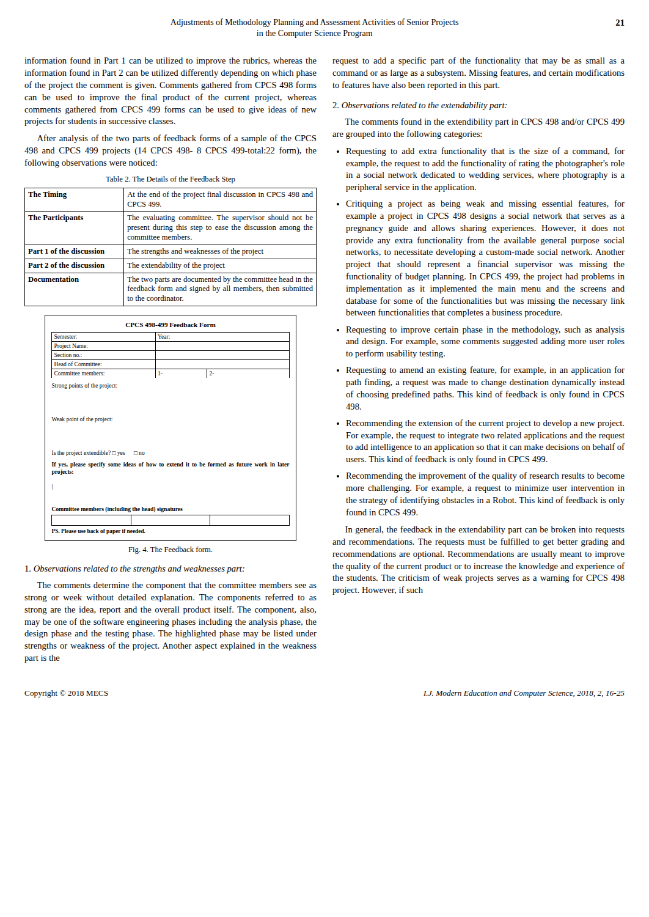Adjustments of Methodology Planning and Assessment Activities of Senior Projects
in the Computer Science Program
21
information found in Part 1 can be utilized to improve the rubrics, whereas the information found in Part 2 can be utilized differently depending on which phase of the project the comment is given. Comments gathered from CPCS 498 forms can be used to improve the final product of the current project, whereas comments gathered from CPCS 499 forms can be used to give ideas of new projects for students in successive classes.
After analysis of the two parts of feedback forms of a sample of the CPCS 498 and CPCS 499 projects (14 CPCS 498- 8 CPCS 499-total:22 form), the following observations were noticed:
Table 2. The Details of the Feedback Step
| The Timing | At the end of the project final discussion in CPCS 498 and CPCS 499. |
| The Participants | The evaluating committee. The supervisor should not be present during this step to ease the discussion among the committee members. |
| Part 1 of the discussion | The strengths and weaknesses of the project |
| Part 2 of the discussion | The extendability of the project |
| Documentation | The two parts are documented by the committee head in the feedback form and signed by all members, then submitted to the coordinator. |
CPCS 498-499 Feedback Form
Semester:
Year:
Project Name:
Section no.:
Head of Committee:
Committee members:
1-
2-
Strong points of the project:
Weak point of the project:
Is the project extendible? □ yes □ no
If yes, please specify some ideas of how to extend it to be formed as future work in later projects:
|
Committee members (including the head) signatures
PS. Please use back of paper if needed.
Fig. 4. The Feedback form.
1. Observations related to the strengths and weaknesses part:
The comments determine the component that the committee members see as strong or week without detailed explanation. The components referred to as strong are the idea, report and the overall product itself. The component, also, may be one of the software engineering phases including the analysis phase, the design phase and the testing phase. The highlighted phase may be listed under strengths or weakness of the project. Another aspect explained in the weakness part is the
request to add a specific part of the functionality that may be as small as a command or as large as a subsystem. Missing features, and certain modifications to features have also been reported in this part.
2. Observations related to the extendability part:
The comments found in the extendibility part in CPCS 498 and/or CPCS 499 are grouped into the following categories:
Requesting to add extra functionality that is the size of a command, for example, the request to add the functionality of rating the photographer's role in a social network dedicated to wedding services, where photography is a peripheral service in the application.
Critiquing a project as being weak and missing essential features, for example a project in CPCS 498 designs a social network that serves as a pregnancy guide and allows sharing experiences. However, it does not provide any extra functionality from the available general purpose social networks, to necessitate developing a custom-made social network. Another project that should represent a financial supervisor was missing the functionality of budget planning. In CPCS 499, the project had problems in implementation as it implemented the main menu and the screens and database for some of the functionalities but was missing the necessary link between functionalities that completes a business procedure.
Requesting to improve certain phase in the methodology, such as analysis and design. For example, some comments suggested adding more user roles to perform usability testing.
Requesting to amend an existing feature, for example, in an application for path finding, a request was made to change destination dynamically instead of choosing predefined paths. This kind of feedback is only found in CPCS 498.
Recommending the extension of the current project to develop a new project. For example, the request to integrate two related applications and the request to add intelligence to an application so that it can make decisions on behalf of users. This kind of feedback is only found in CPCS 499.
Recommending the improvement of the quality of research results to become more challenging. For example, a request to minimize user intervention in the strategy of identifying obstacles in a Robot. This kind of feedback is only found in CPCS 499.
In general, the feedback in the extendability part can be broken into requests and recommendations. The requests must be fulfilled to get better grading and recommendations are optional. Recommendations are usually meant to improve the quality of the current product or to increase the knowledge and experience of the students. The criticism of weak projects serves as a warning for CPCS 498 project. However, if such
Copyright © 2018 MECS
I.J. Modern Education and Computer Science, 2018, 2, 16-25